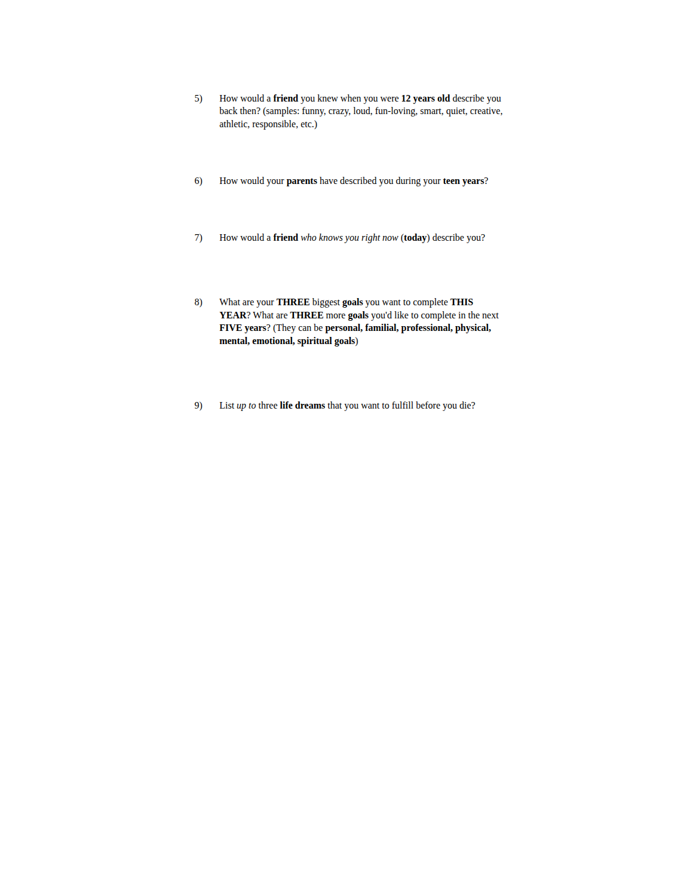5) How would a friend you knew when you were 12 years old describe you back then? (samples: funny, crazy, loud, fun-loving, smart, quiet, creative, athletic, responsible, etc.)
6) How would your parents have described you during your teen years?
7) How would a friend who knows you right now (today) describe you?
8) What are your THREE biggest goals you want to complete THIS YEAR? What are THREE more goals you'd like to complete in the next FIVE years? (They can be personal, familial, professional, physical, mental, emotional, spiritual goals)
9) List up to three life dreams that you want to fulfill before you die?